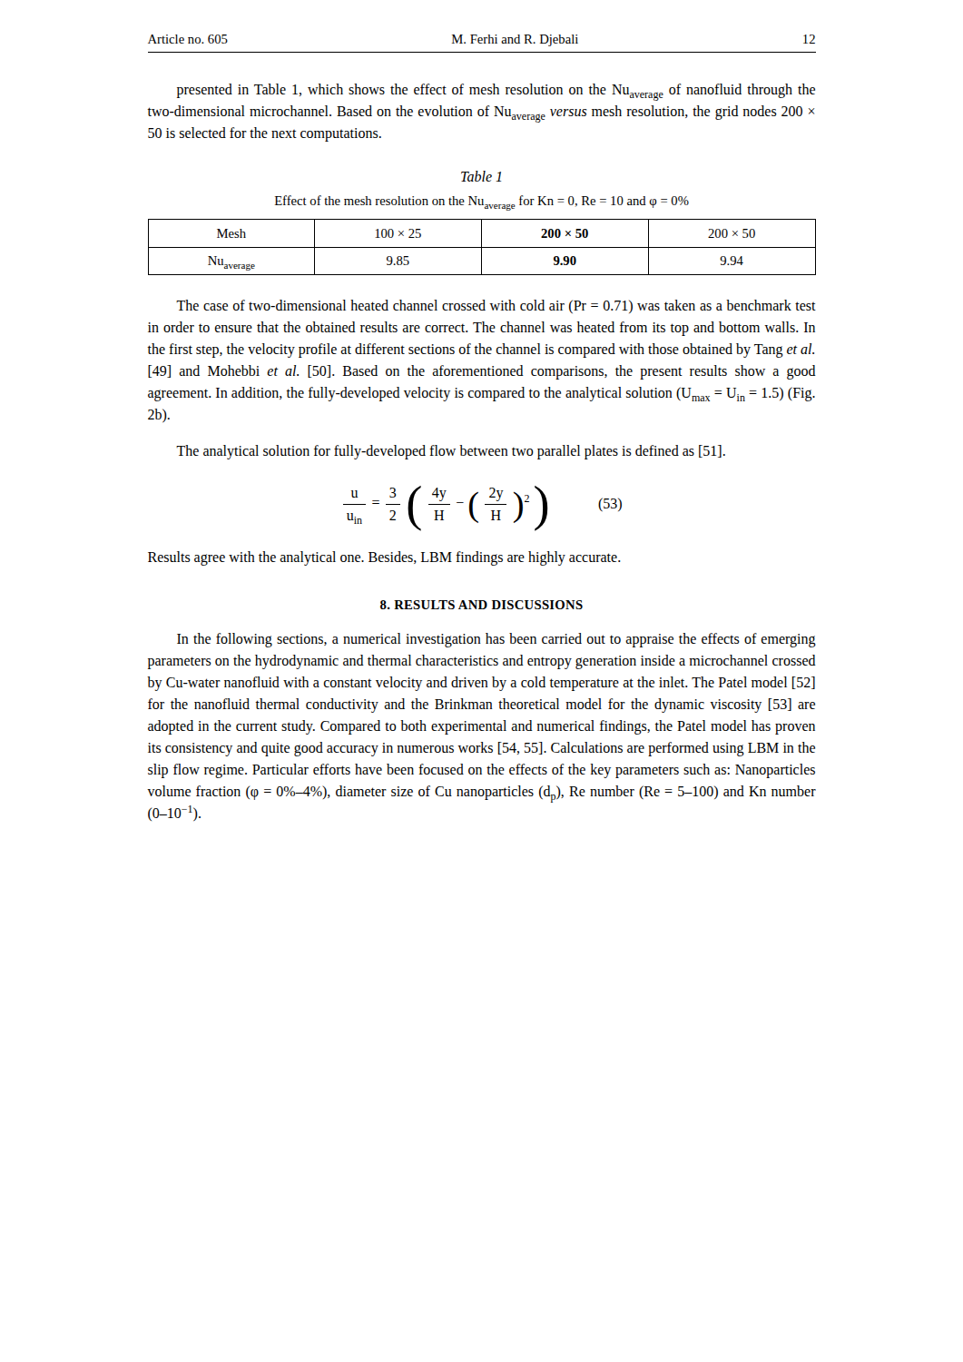Article no. 605 M. Ferhi and R. Djebali 12
presented in Table 1, which shows the effect of mesh resolution on the Nuaverage of nanofluid through the two-dimensional microchannel. Based on the evolution of Nuaverage versus mesh resolution, the grid nodes 200 × 50 is selected for the next computations.
Table 1
Effect of the mesh resolution on the Nuaverage for Kn = 0, Re = 10 and φ = 0%
| Mesh | 100 × 25 | 200 × 50 | 200 × 50 |
| Nu average | 9.85 | 9.90 | 9.94 |
The case of two-dimensional heated channel crossed with cold air (Pr = 0.71) was taken as a benchmark test in order to ensure that the obtained results are correct. The channel was heated from its top and bottom walls. In the first step, the velocity profile at different sections of the channel is compared with those obtained by Tang et al. [49] and Mohebbi et al. [50]. Based on the aforementioned comparisons, the present results show a good agreement. In addition, the fully-developed velocity is compared to the analytical solution (Umax = Uin = 1.5) (Fig. 2b).
The analytical solution for fully-developed flow between two parallel plates is defined as [51].
u uin = 3 2 ( 4y H − ( 2y H )2 ) (53)
Results agree with the analytical one. Besides, LBM findings are highly accurate.
8. Results and Discussions
In the following sections, a numerical investigation has been carried out to appraise the effects of emerging parameters on the hydrodynamic and thermal characteristics and entropy generation inside a microchannel crossed by Cu-water nanofluid with a constant velocity and driven by a cold temperature at the inlet. The Patel model [52] for the nanofluid thermal conductivity and the Brinkman theoretical model for the dynamic viscosity [53] are adopted in the current study. Compared to both experimental and numerical findings, the Patel model has proven its consistency and quite good accuracy in numerous works [54, 55]. Calculations are performed using LBM in the slip flow regime. Particular efforts have been focused on the effects of the key parameters such as: Nanoparticles volume fraction (φ = 0%–4%), diameter size of Cu nanoparticles (dp), Re number (Re = 5–100) and Kn number (0–10−1).